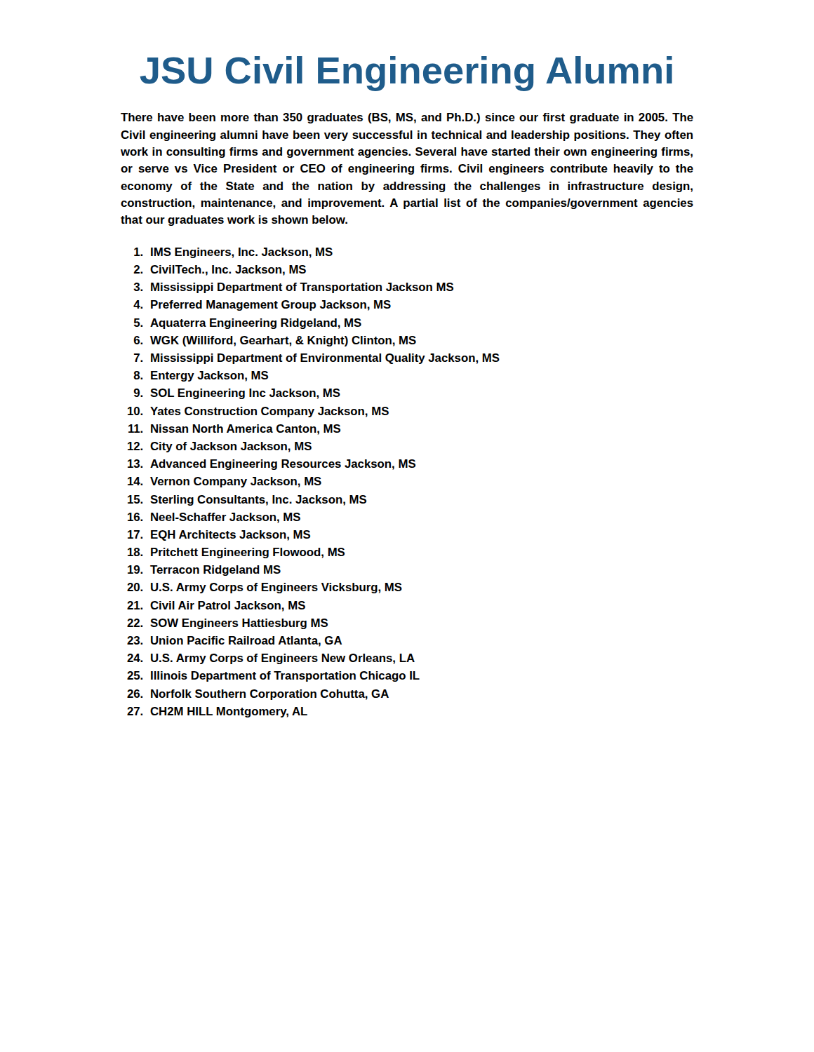JSU Civil Engineering Alumni
There have been more than 350 graduates (BS, MS, and Ph.D.) since our first graduate in 2005. The Civil engineering alumni have been very successful in technical and leadership positions. They often work in consulting firms and government agencies. Several have started their own engineering firms, or serve vs Vice President or CEO of engineering firms. Civil engineers contribute heavily to the economy of the State and the nation by addressing the challenges in infrastructure design, construction, maintenance, and improvement. A partial list of the companies/government agencies that our graduates work is shown below.
IMS Engineers, Inc. Jackson, MS
CivilTech., Inc. Jackson, MS
Mississippi Department of Transportation Jackson MS
Preferred Management Group Jackson, MS
Aquaterra Engineering Ridgeland, MS
WGK (Williford, Gearhart, & Knight) Clinton, MS
Mississippi Department of Environmental Quality Jackson, MS
Entergy Jackson, MS
SOL Engineering Inc Jackson, MS
Yates Construction Company Jackson, MS
Nissan North America Canton, MS
City of Jackson Jackson, MS
Advanced Engineering Resources Jackson, MS
Vernon Company Jackson, MS
Sterling Consultants, Inc. Jackson, MS
Neel-Schaffer Jackson, MS
EQH Architects Jackson, MS
Pritchett Engineering Flowood, MS
Terracon Ridgeland MS
U.S. Army Corps of Engineers Vicksburg, MS
Civil Air Patrol Jackson, MS
SOW Engineers Hattiesburg MS
Union Pacific Railroad Atlanta, GA
U.S. Army Corps of Engineers New Orleans, LA
Illinois Department of Transportation Chicago IL
Norfolk Southern Corporation Cohutta, GA
CH2M HILL Montgomery, AL